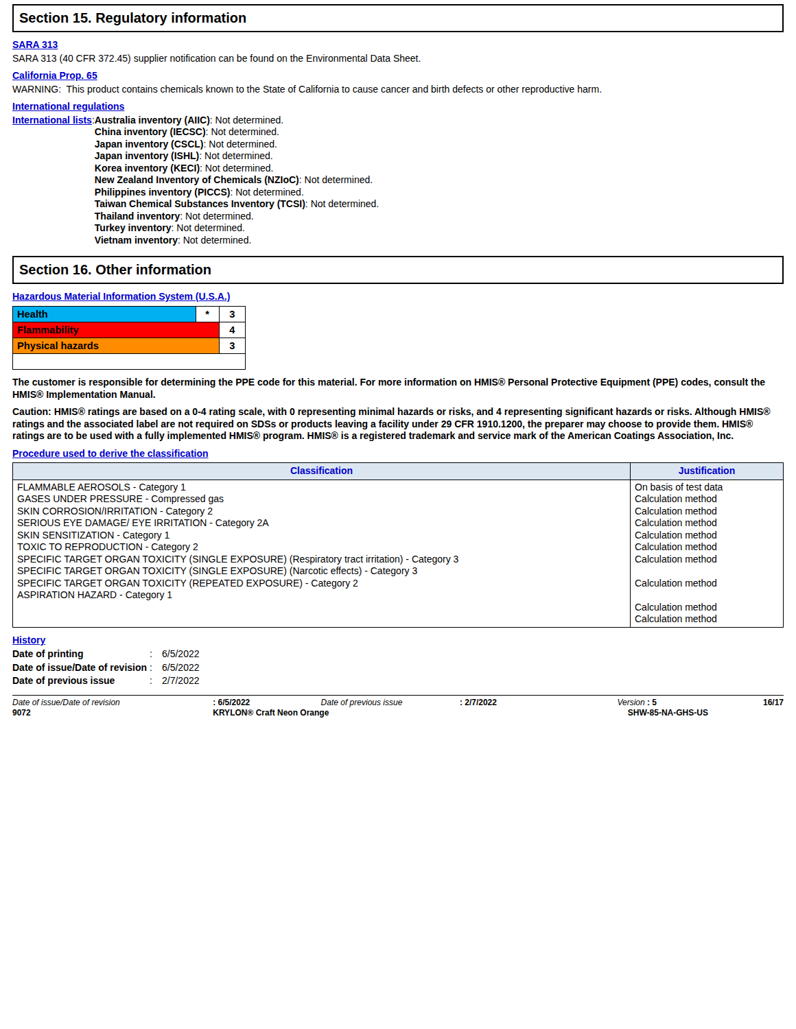Section 15. Regulatory information
SARA 313
SARA 313 (40 CFR 372.45) supplier notification can be found on the Environmental Data Sheet.
California Prop. 65
WARNING: This product contains chemicals known to the State of California to cause cancer and birth defects or other reproductive harm.
International regulations
| International lists | : | Australia inventory (AIIC) : Not determined. China inventory (IECSC) : Not determined. Japan inventory (CSCL) : Not determined. Japan inventory (ISHL) : Not determined. Korea inventory (KECI) : Not determined. New Zealand Inventory of Chemicals (NZIoC) : Not determined. Philippines inventory (PICCS) : Not determined. Taiwan Chemical Substances Inventory (TCSI) : Not determined. Thailand inventory : Not determined. Turkey inventory : Not determined. Vietnam inventory : Not determined. |
Section 16. Other information
Hazardous Material Information System (U.S.A.)
| Health | * | 3 |
| Flammability | 4 |
| Physical hazards | 3 |
The customer is responsible for determining the PPE code for this material. For more information on HMIS® Personal Protective Equipment (PPE) codes, consult the HMIS® Implementation Manual.
Caution: HMIS® ratings are based on a 0-4 rating scale, with 0 representing minimal hazards or risks, and 4 representing significant hazards or risks. Although HMIS® ratings and the associated label are not required on SDSs or products leaving a facility under 29 CFR 1910.1200, the preparer may choose to provide them. HMIS® ratings are to be used with a fully implemented HMIS® program. HMIS® is a registered trademark and service mark of the American Coatings Association, Inc.
Procedure used to derive the classification
| Classification | Justification |
| --- | --- |
| FLAMMABLE AEROSOLS - Category 1 GASES UNDER PRESSURE - Compressed gas SKIN CORROSION/IRRITATION - Category 2 SERIOUS EYE DAMAGE/ EYE IRRITATION - Category 2A SKIN SENSITIZATION - Category 1 TOXIC TO REPRODUCTION - Category 2 SPECIFIC TARGET ORGAN TOXICITY (SINGLE EXPOSURE) (Respiratory tract irritation) - Category 3 SPECIFIC TARGET ORGAN TOXICITY (SINGLE EXPOSURE) (Narcotic effects) - Category 3 SPECIFIC TARGET ORGAN TOXICITY (REPEATED EXPOSURE) - Category 2 ASPIRATION HAZARD - Category 1 | On basis of test data Calculation method Calculation method Calculation method Calculation method Calculation method Calculation method Calculation method Calculation method Calculation method |
History
| Date of printing | : | 6/5/2022 |
| Date of issue/Date of revision | : | 6/5/2022 |
| Date of previous issue | : | 2/7/2022 |
| Date of issue/Date of revision | : 6/5/2022 | Date of previous issue | : 2/7/2022 | Version | : 5 | 16/17 |
| 9072 | KRYLON® Craft Neon Orange | SHW-85-NA-GHS-US |